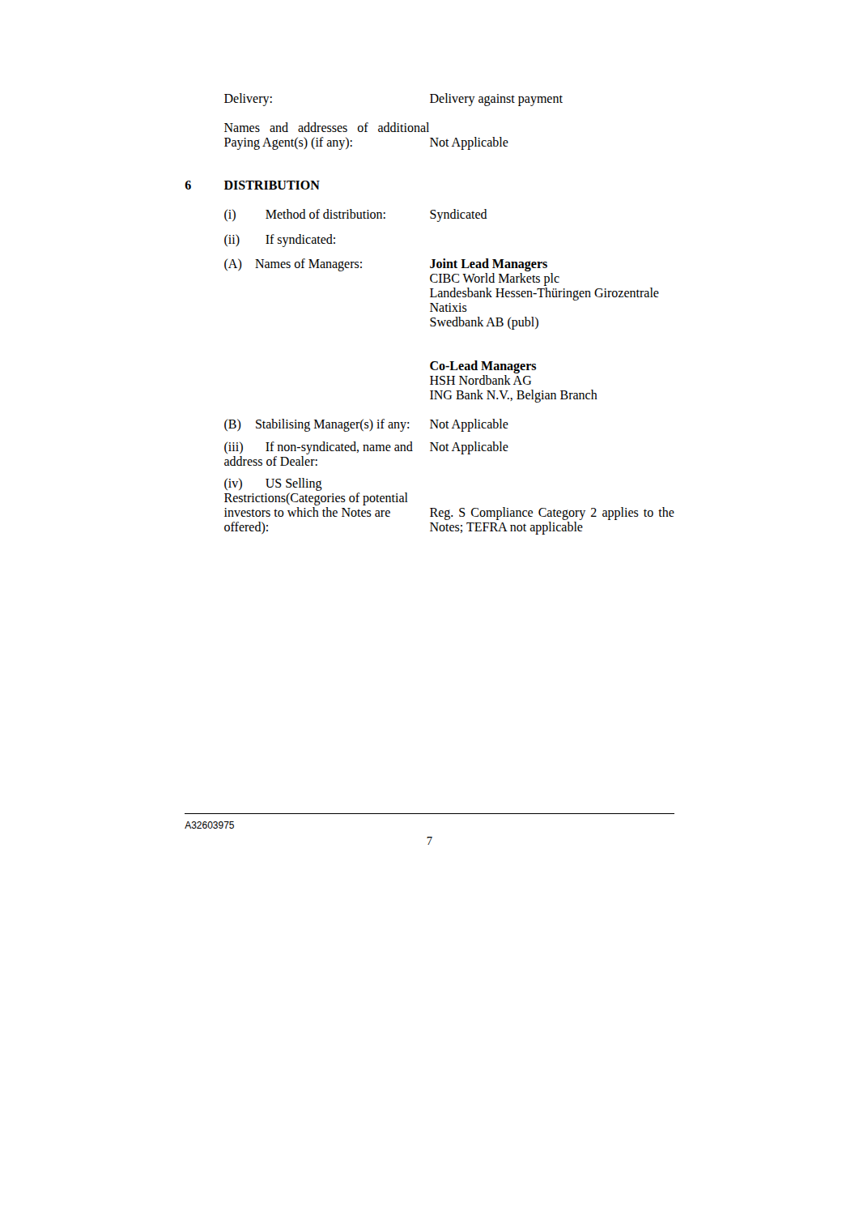| | Delivery: | Delivery against payment |
| | Names and addresses of additional Paying Agent(s) (if any): | Not Applicable |
6 DISTRIBUTION
| | (i) Method of distribution: | Syndicated |
| | (ii) If syndicated: | |
| | (A) Names of Managers: | Joint Lead Managers CIBC World Markets plc Landesbank Hessen-Thüringen Girozentrale Natixis Swedbank AB (publ) Co-Lead Managers HSH Nordbank AG ING Bank N.V., Belgian Branch |
| | (B) Stabilising Manager(s) if any: | Not Applicable |
| | (iii) If non-syndicated, name and address of Dealer: | Not Applicable |
| | (iv) US Selling Restrictions(Categories of potential investors to which the Notes are offered): | Reg. S Compliance Category 2 applies to the Notes; TEFRA not applicable |
A32603975
7